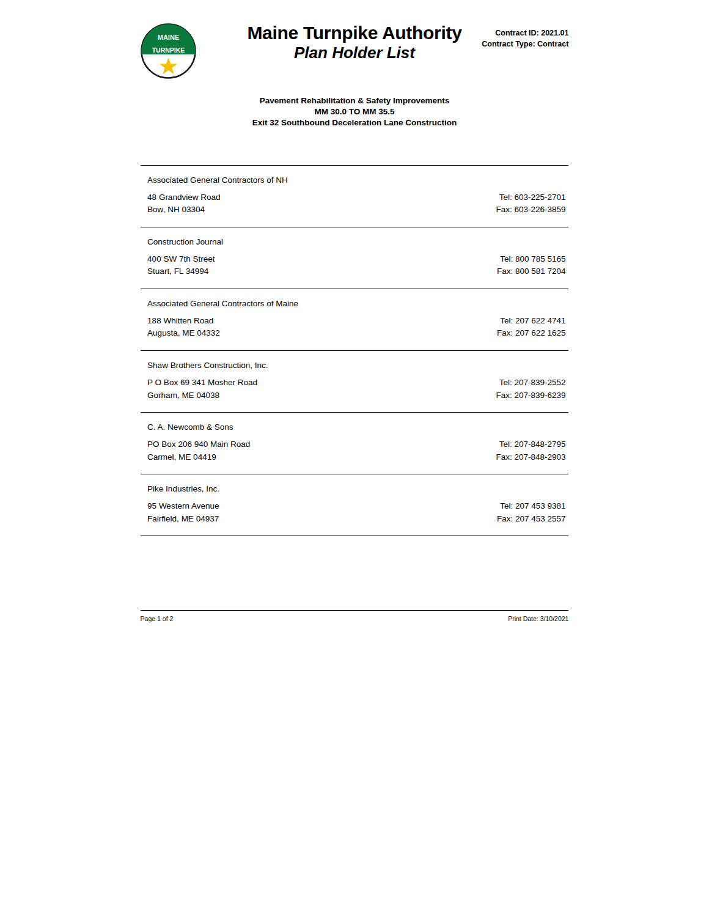MAINE TURNPIKE
Maine Turnpike Authority
Plan Holder List
Contract ID: 2021.01
Contract Type: Contract
Pavement Rehabilitation & Safety Improvements
MM 30.0 TO MM 35.5
Exit 32 Southbound Deceleration Lane Construction
Associated General Contractors of NH
48 Grandview Road Tel: 603-225-2701
Bow, NH 03304 Fax: 603-226-3859
Construction Journal
400 SW 7th Street Tel: 800 785 5165
Stuart, FL 34994 Fax: 800 581 7204
Associated General Contractors of Maine
188 Whitten Road Tel: 207 622 4741
Augusta, ME 04332 Fax: 207 622 1625
Shaw Brothers Construction, Inc.
P O Box 69 341 Mosher Road Tel: 207-839-2552
Gorham, ME 04038 Fax: 207-839-6239
C. A. Newcomb & Sons
PO Box 206 940 Main Road Tel: 207-848-2795
Carmel, ME 04419 Fax: 207-848-2903
Pike Industries, Inc.
95 Western Avenue Tel: 207 453 9381
Fairfield, ME 04937 Fax: 207 453 2557
Page 1 of 2 Print Date: 3/10/2021